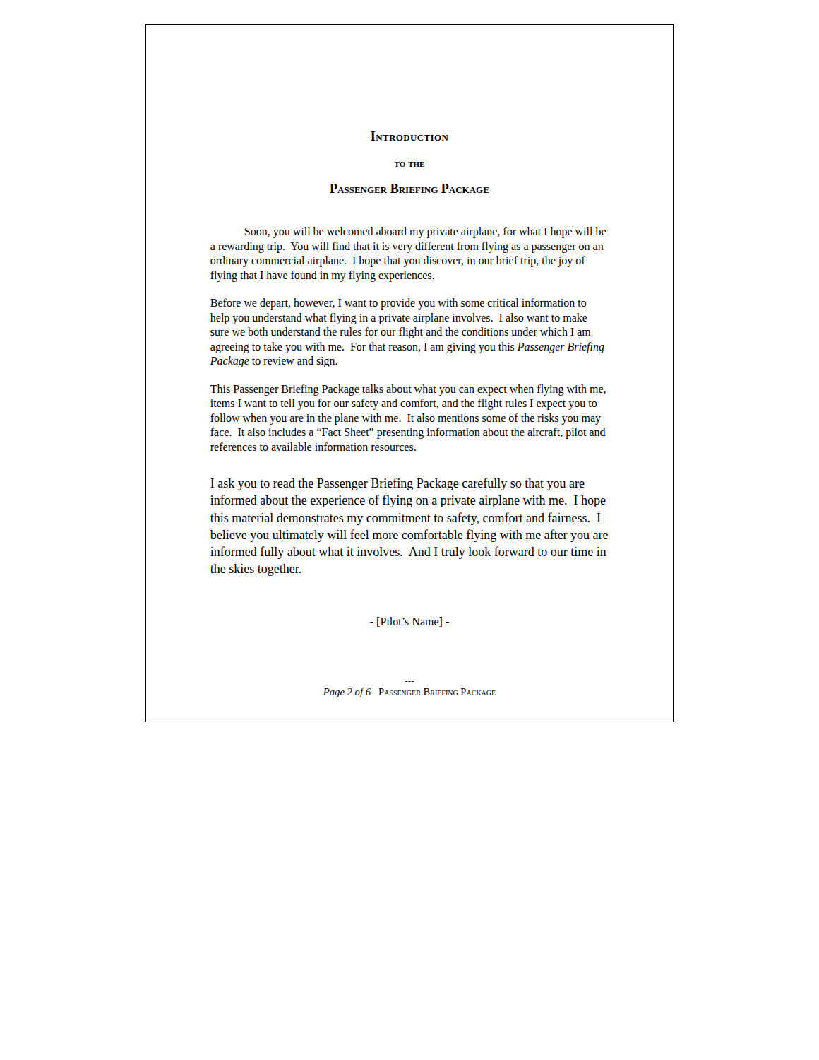Introduction
to the
Passenger Briefing Package
Soon, you will be welcomed aboard my private airplane, for what I hope will be a rewarding trip. You will find that it is very different from flying as a passenger on an ordinary commercial airplane. I hope that you discover, in our brief trip, the joy of flying that I have found in my flying experiences.
Before we depart, however, I want to provide you with some critical information to help you understand what flying in a private airplane involves. I also want to make sure we both understand the rules for our flight and the conditions under which I am agreeing to take you with me. For that reason, I am giving you this Passenger Briefing Package to review and sign.
This Passenger Briefing Package talks about what you can expect when flying with me, items I want to tell you for our safety and comfort, and the flight rules I expect you to follow when you are in the plane with me. It also mentions some of the risks you may face. It also includes a “Fact Sheet” presenting information about the aircraft, pilot and references to available information resources.
I ask you to read the Passenger Briefing Package carefully so that you are informed about the experience of flying on a private airplane with me. I hope this material demonstrates my commitment to safety, comfort and fairness. I believe you ultimately will feel more comfortable flying with me after you are informed fully about what it involves. And I truly look forward to our time in the skies together.
- [Pilot’s Name] -
---
Page 2 of 6 Passenger Briefing Package